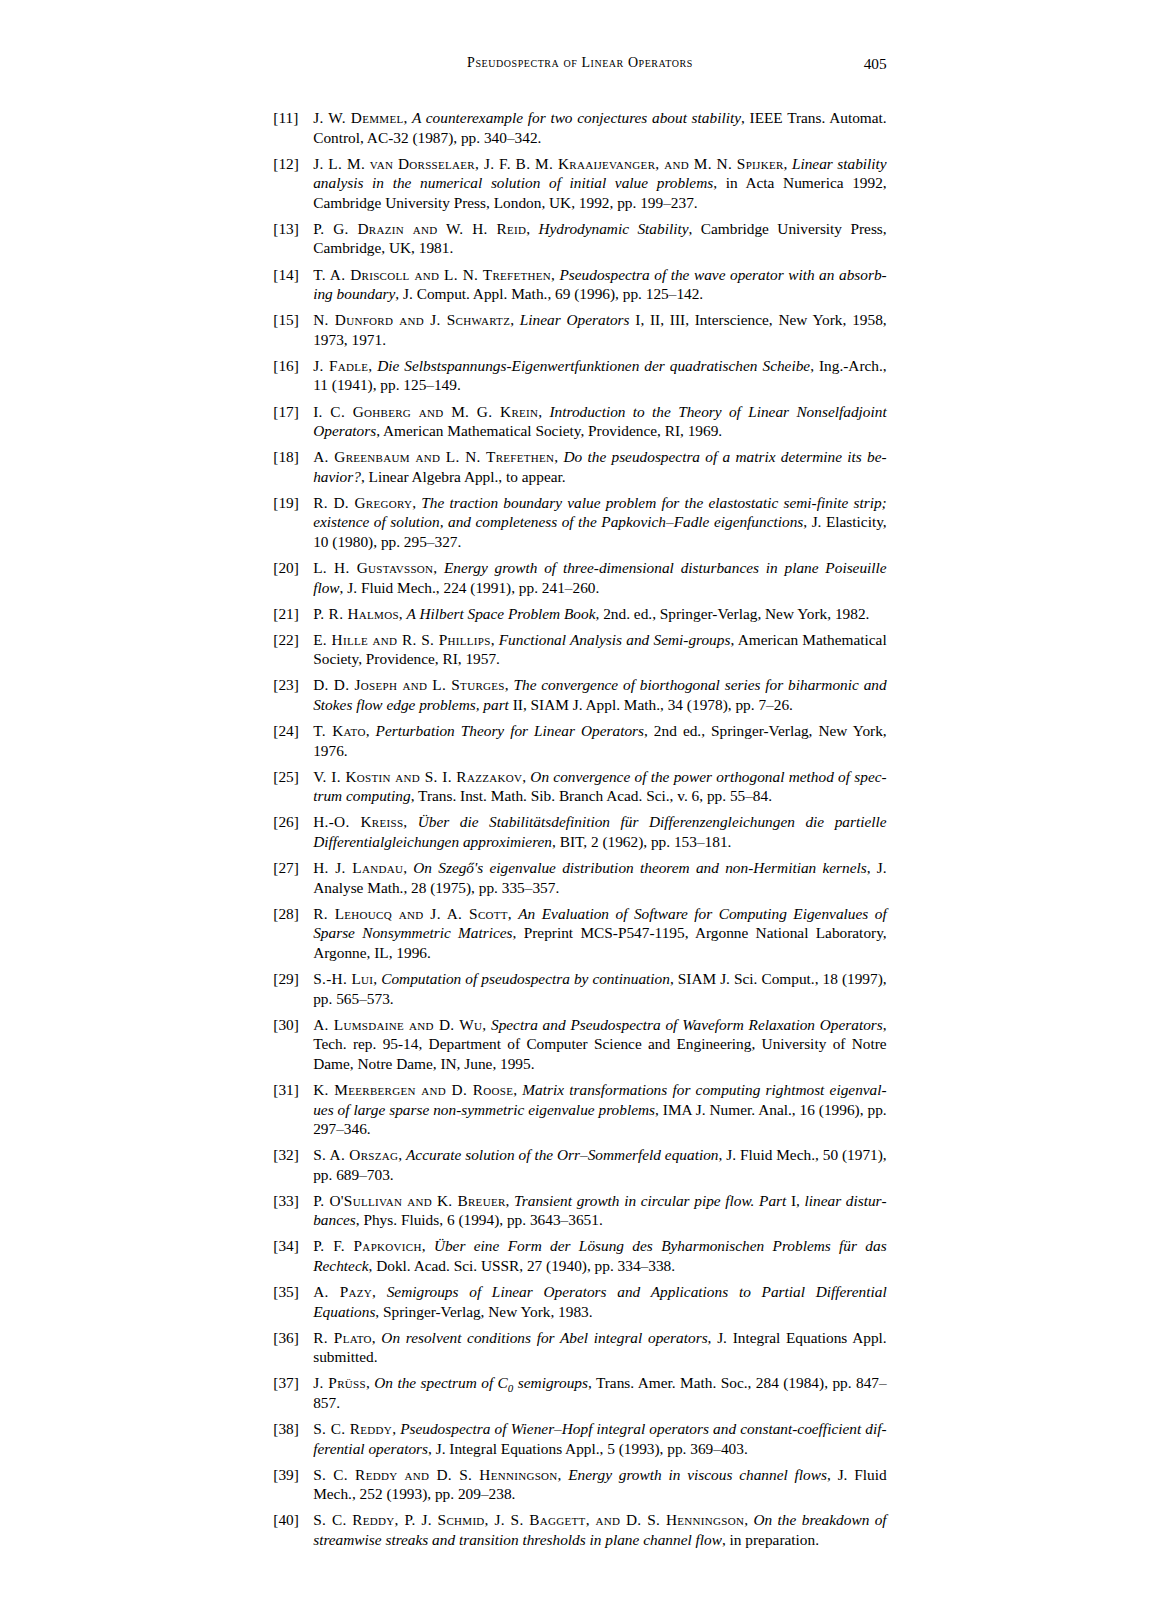Pseudospectra of Linear Operators 405
[11] J. W. Demmel, A counterexample for two conjectures about stability, IEEE Trans. Automat. Control, AC-32 (1987), pp. 340–342.
[12] J. L. M. van Dorsselaer, J. F. B. M. Kraaijevanger, and M. N. Spijker, Linear stability analysis in the numerical solution of initial value problems, in Acta Numerica 1992, Cambridge University Press, London, UK, 1992, pp. 199–237.
[13] P. G. Drazin and W. H. Reid, Hydrodynamic Stability, Cambridge University Press, Cambridge, UK, 1981.
[14] T. A. Driscoll and L. N. Trefethen, Pseudospectra of the wave operator with an absorbing boundary, J. Comput. Appl. Math., 69 (1996), pp. 125–142.
[15] N. Dunford and J. Schwartz, Linear Operators I, II, III, Interscience, New York, 1958, 1973, 1971.
[16] J. Fadle, Die Selbstspannungs-Eigenwertfunktionen der quadratischen Scheibe, Ing.-Arch., 11 (1941), pp. 125–149.
[17] I. C. Gohberg and M. G. Krein, Introduction to the Theory of Linear Nonselfadjoint Operators, American Mathematical Society, Providence, RI, 1969.
[18] A. Greenbaum and L. N. Trefethen, Do the pseudospectra of a matrix determine its behavior?, Linear Algebra Appl., to appear.
[19] R. D. Gregory, The traction boundary value problem for the elastostatic semi-finite strip; existence of solution, and completeness of the Papkovich–Fadle eigenfunctions, J. Elasticity, 10 (1980), pp. 295–327.
[20] L. H. Gustavsson, Energy growth of three-dimensional disturbances in plane Poiseuille flow, J. Fluid Mech., 224 (1991), pp. 241–260.
[21] P. R. Halmos, A Hilbert Space Problem Book, 2nd. ed., Springer-Verlag, New York, 1982.
[22] E. Hille and R. S. Phillips, Functional Analysis and Semi-groups, American Mathematical Society, Providence, RI, 1957.
[23] D. D. Joseph and L. Sturges, The convergence of biorthogonal series for biharmonic and Stokes flow edge problems, part II, SIAM J. Appl. Math., 34 (1978), pp. 7–26.
[24] T. Kato, Perturbation Theory for Linear Operators, 2nd ed., Springer-Verlag, New York, 1976.
[25] V. I. Kostin and S. I. Razzakov, On convergence of the power orthogonal method of spectrum computing, Trans. Inst. Math. Sib. Branch Acad. Sci., v. 6, pp. 55–84.
[26] H.-O. Kreiss, Über die Stabilitätsdefinition für Differenzengleichungen die partielle Differentialgleichungen approximieren, BIT, 2 (1962), pp. 153–181.
[27] H. J. Landau, On Szegő's eigenvalue distribution theorem and non-Hermitian kernels, J. Analyse Math., 28 (1975), pp. 335–357.
[28] R. Lehoucq and J. A. Scott, An Evaluation of Software for Computing Eigenvalues of Sparse Nonsymmetric Matrices, Preprint MCS-P547-1195, Argonne National Laboratory, Argonne, IL, 1996.
[29] S.-H. Lui, Computation of pseudospectra by continuation, SIAM J. Sci. Comput., 18 (1997), pp. 565–573.
[30] A. Lumsdaine and D. Wu, Spectra and Pseudospectra of Waveform Relaxation Operators, Tech. rep. 95-14, Department of Computer Science and Engineering, University of Notre Dame, Notre Dame, IN, June, 1995.
[31] K. Meerbergen and D. Roose, Matrix transformations for computing rightmost eigenvalues of large sparse non-symmetric eigenvalue problems, IMA J. Numer. Anal., 16 (1996), pp. 297–346.
[32] S. A. Orszag, Accurate solution of the Orr–Sommerfeld equation, J. Fluid Mech., 50 (1971), pp. 689–703.
[33] P. O'Sullivan and K. Breuer, Transient growth in circular pipe flow. Part I, linear disturbances, Phys. Fluids, 6 (1994), pp. 3643–3651.
[34] P. F. Papkovich, Über eine Form der Lösung des Byharmonischen Problems für das Rechteck, Dokl. Acad. Sci. USSR, 27 (1940), pp. 334–338.
[35] A. Pazy, Semigroups of Linear Operators and Applications to Partial Differential Equations, Springer-Verlag, New York, 1983.
[36] R. Plato, On resolvent conditions for Abel integral operators, J. Integral Equations Appl. submitted.
[37] J. Prüss, On the spectrum of C0 semigroups, Trans. Amer. Math. Soc., 284 (1984), pp. 847–857.
[38] S. C. Reddy, Pseudospectra of Wiener–Hopf integral operators and constant-coefficient differential operators, J. Integral Equations Appl., 5 (1993), pp. 369–403.
[39] S. C. Reddy and D. S. Henningson, Energy growth in viscous channel flows, J. Fluid Mech., 252 (1993), pp. 209–238.
[40] S. C. Reddy, P. J. Schmid, J. S. Baggett, and D. S. Henningson, On the breakdown of streamwise streaks and transition thresholds in plane channel flow, in preparation.